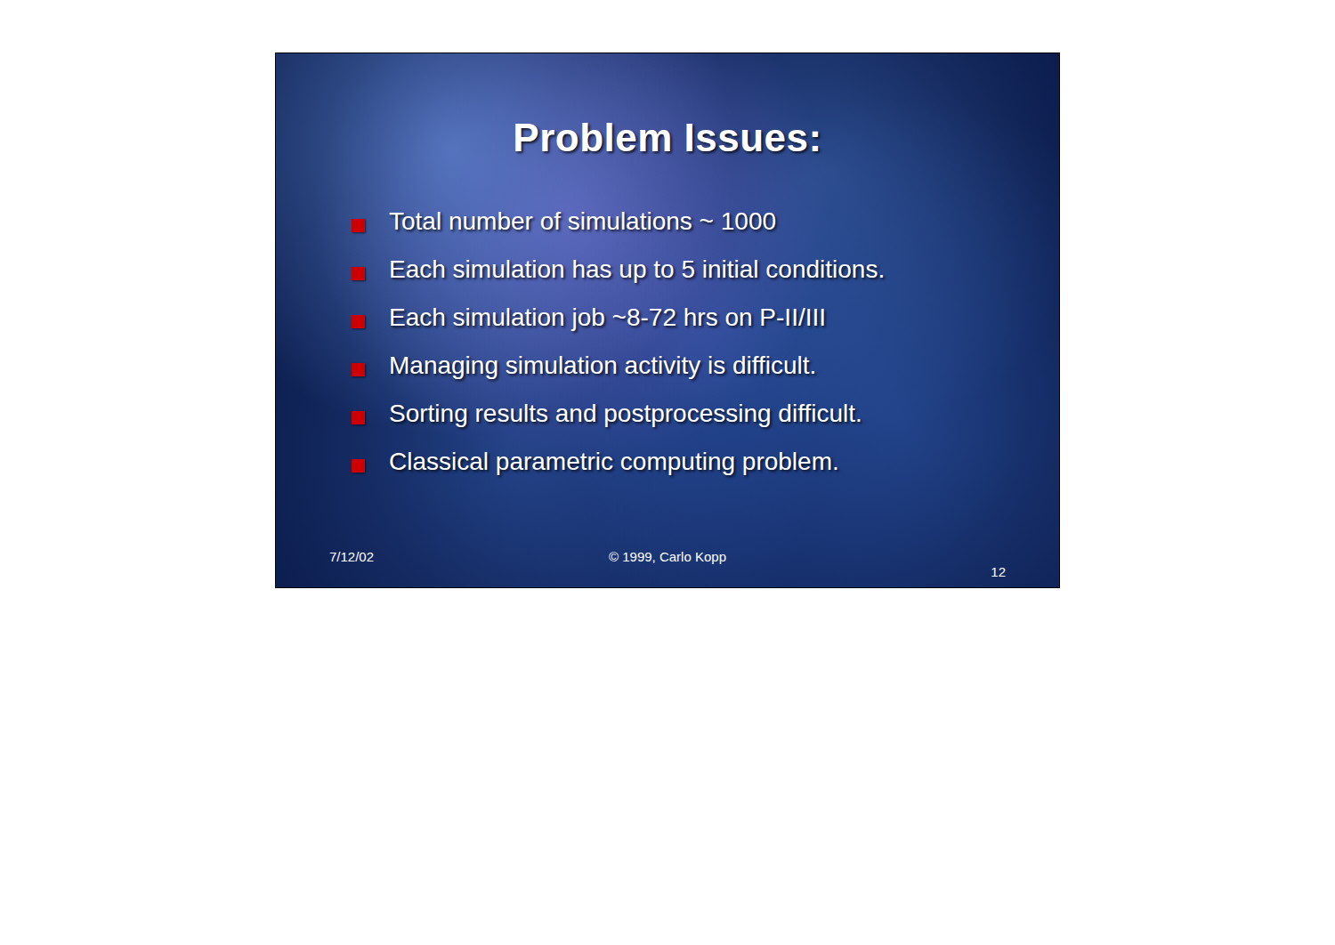Problem Issues:
Total number of simulations ~ 1000
Each simulation has up to 5 initial conditions.
Each simulation job ~8-72 hrs on P-II/III
Managing simulation activity is difficult.
Sorting results and postprocessing difficult.
Classical parametric computing problem.
7/12/02
© 1999, Carlo Kopp
12